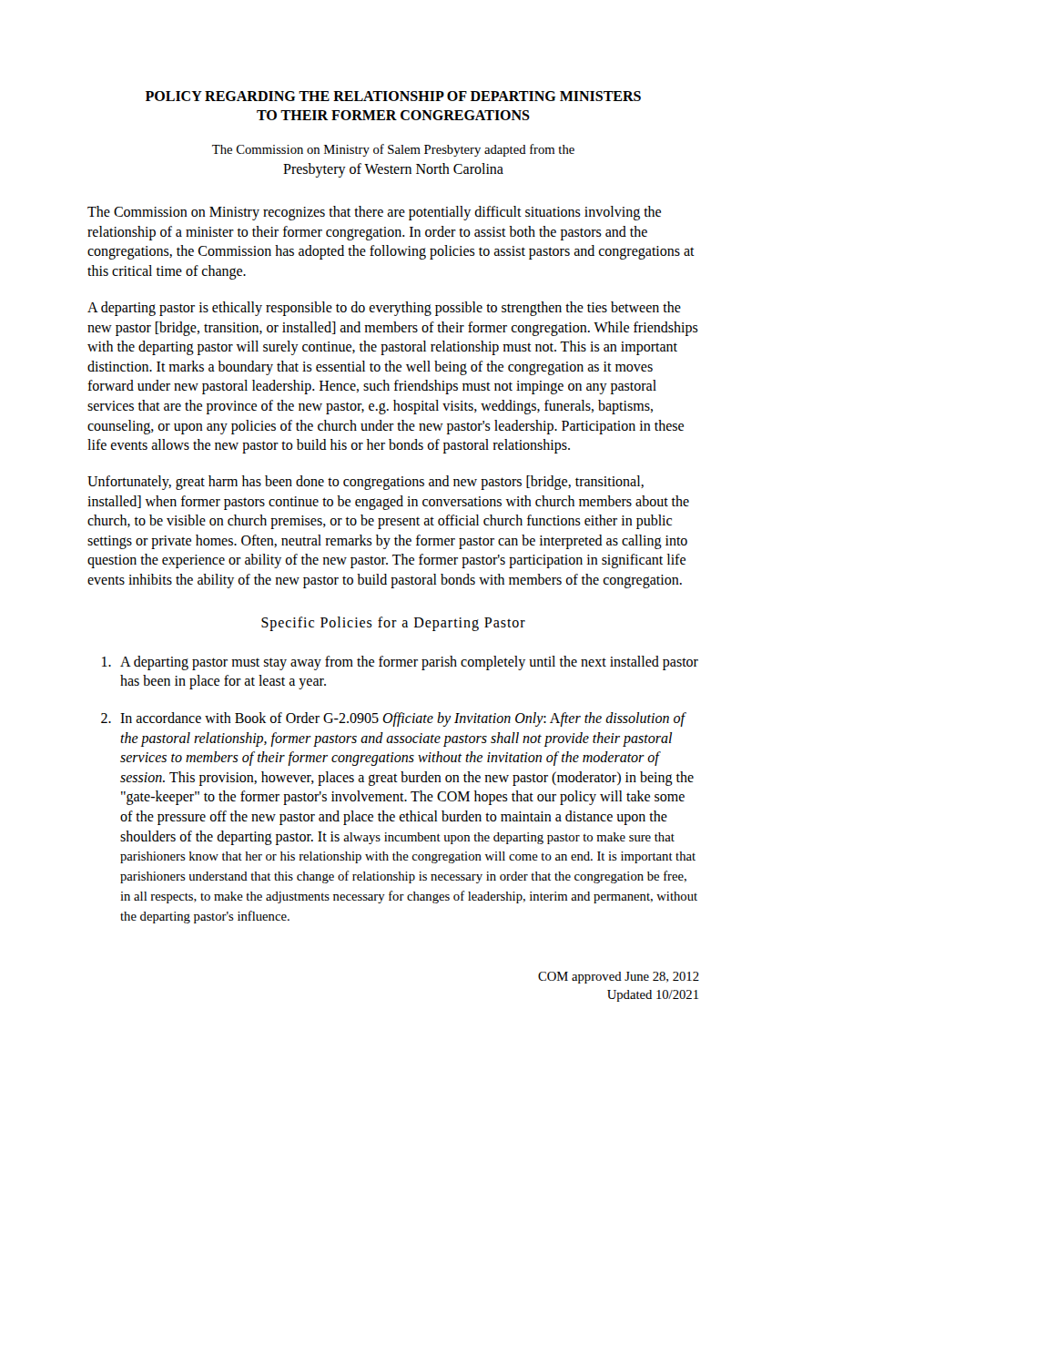Policy Regarding the Relationship of Departing Ministers
to Their Former Congregations
The Commission on Ministry of Salem Presbytery adapted from the
Presbytery of Western North Carolina
The Commission on Ministry recognizes that there are potentially difficult situations involving the relationship of a minister to their former congregation. In order to assist both the pastors and the congregations, the Commission has adopted the following policies to assist pastors and congregations at this critical time of change.
A departing pastor is ethically responsible to do everything possible to strengthen the ties between the new pastor [bridge, transition, or installed] and members of their former congregation. While friendships with the departing pastor will surely continue, the pastoral relationship must not. This is an important distinction. It marks a boundary that is essential to the well being of the congregation as it moves forward under new pastoral leadership. Hence, such friendships must not impinge on any pastoral services that are the province of the new pastor, e.g. hospital visits, weddings, funerals, baptisms, counseling, or upon any policies of the church under the new pastor's leadership. Participation in these life events allows the new pastor to build his or her bonds of pastoral relationships.
Unfortunately, great harm has been done to congregations and new pastors [bridge, transitional, installed] when former pastors continue to be engaged in conversations with church members about the church, to be visible on church premises, or to be present at official church functions either in public settings or private homes. Often, neutral remarks by the former pastor can be interpreted as calling into question the experience or ability of the new pastor. The former pastor's participation in significant life events inhibits the ability of the new pastor to build pastoral bonds with members of the congregation.
Specific Policies for a Departing Pastor
A departing pastor must stay away from the former parish completely until the next installed pastor has been in place for at least a year.
In accordance with Book of Order G-2.0905 Officiate by Invitation Only: After the dissolution of the pastoral relationship, former pastors and associate pastors shall not provide their pastoral services to members of their former congregations without the invitation of the moderator of session. This provision, however, places a great burden on the new pastor (moderator) in being the "gate-keeper" to the former pastor's involvement. The COM hopes that our policy will take some of the pressure off the new pastor and place the ethical burden to maintain a distance upon the shoulders of the departing pastor. It is always incumbent upon the departing pastor to make sure that parishioners know that her or his relationship with the congregation will come to an end. It is important that parishioners understand that this change of relationship is necessary in order that the congregation be free, in all respects, to make the adjustments necessary for changes of leadership, interim and permanent, without the departing pastor's influence.
COM approved June 28, 2012
Updated 10/2021